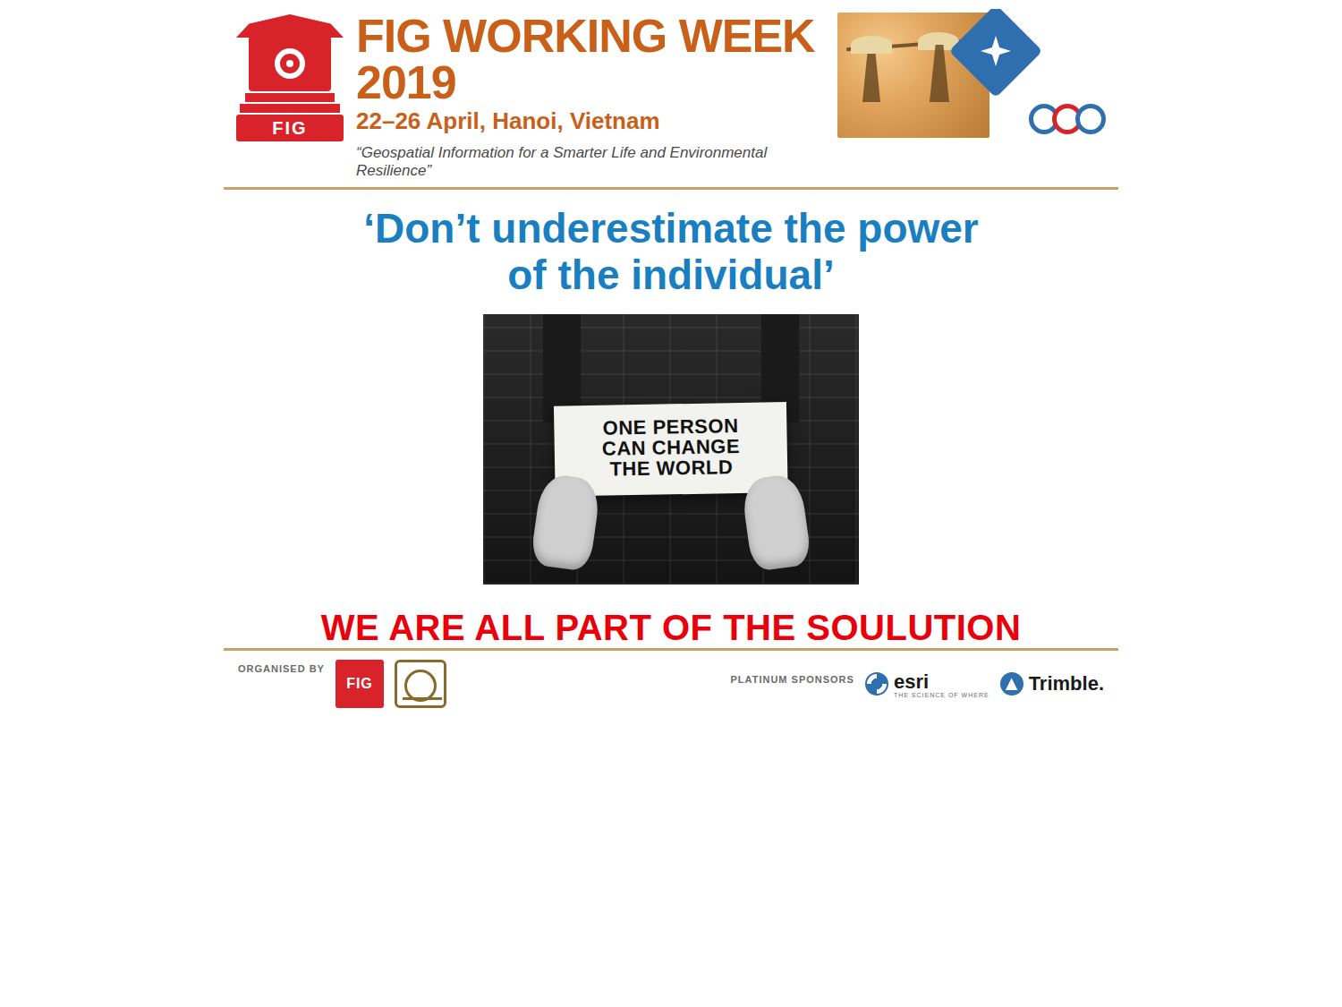FIG
FIG WORKING WEEK 2019
22–26 April, Hanoi, Vietnam
“Geospatial Information for a Smarter Life and Environmental Resilience”
‘Don’t underestimate the power
of the individual’
One person
can change
the world
One person can change the world
WE ARE ALL PART OF THE SOULUTION
Organised by
FIG
Platinum sponsors
esri The Science of Where
Trimble.